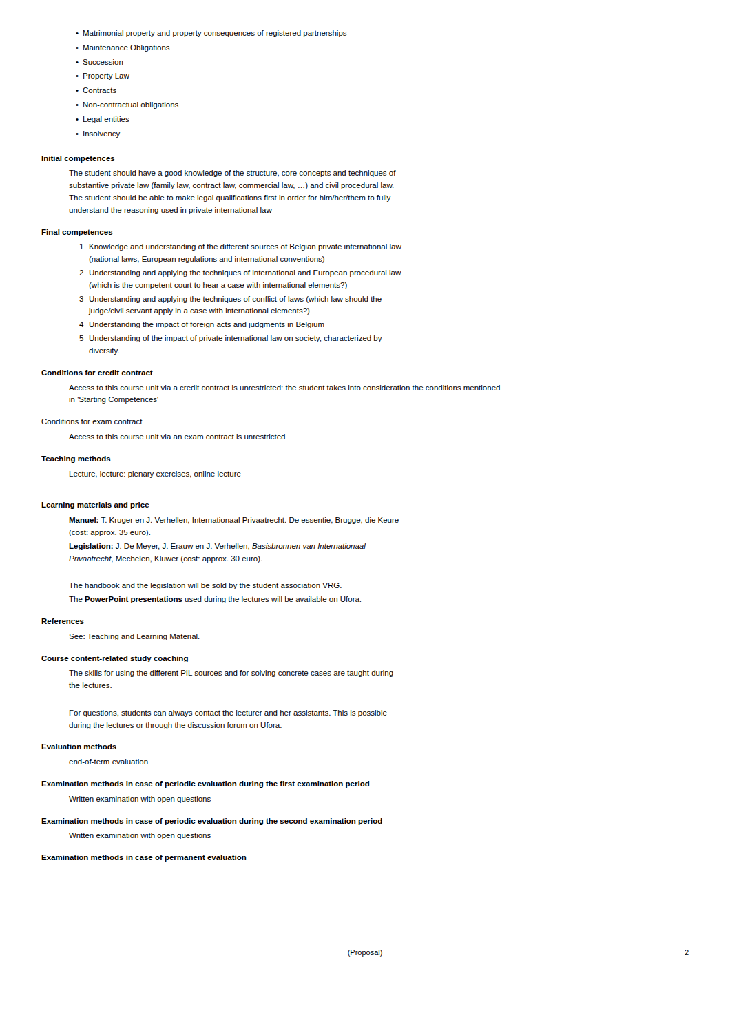•Matrimonial property and property consequences of registered partnerships
•Maintenance Obligations
•Succession
•Property Law
•Contracts
•Non-contractual obligations
•Legal entities
•Insolvency
Initial competences
The student should have a good knowledge of the structure, core concepts and techniques of
substantive private law (family law, contract law, commercial law, …) and civil procedural law.
The student should be able to make legal qualifications first in order for him/her/them to fully
understand the reasoning used in private international law
Final competences
1 Knowledge and understanding of the different sources of Belgian private international law
(national laws, European regulations and international conventions)
2 Understanding and applying the techniques of international and European procedural law
(which is the competent court to hear a case with international elements?)
3 Understanding and applying the techniques of conflict of laws (which law should the
judge/civil servant apply in a case with international elements?)
4 Understanding the impact of foreign acts and judgments in Belgium
5 Understanding of the impact of private international law on society, characterized by
diversity.
Conditions for credit contract
Access to this course unit via a credit contract is unrestricted: the student takes into consideration the conditions mentioned
in 'Starting Competences'
Conditions for exam contract
Access to this course unit via an exam contract is unrestricted
Teaching methods
Lecture, lecture: plenary exercises, online lecture
Learning materials and price
Manuel: T. Kruger en J. Verhellen, Internationaal Privaatrecht. De essentie, Brugge, die Keure
(cost: approx. 35 euro).
Legislation: J. De Meyer, J. Erauw en J. Verhellen, Basisbronnen van Internationaal
Privaatrecht, Mechelen, Kluwer (cost: approx. 30 euro).
The handbook and the legislation will be sold by the student association VRG.
The PowerPoint presentations used during the lectures will be available on Ufora.
References
See: Teaching and Learning Material.
Course content-related study coaching
The skills for using the different PIL sources and for solving concrete cases are taught during
the lectures.
For questions, students can always contact the lecturer and her assistants. This is possible
during the lectures or through the discussion forum on Ufora.
Evaluation methods
end-of-term evaluation
Examination methods in case of periodic evaluation during the first examination period
Written examination with open questions
Examination methods in case of periodic evaluation during the second examination period
Written examination with open questions
Examination methods in case of permanent evaluation
(Proposal) 2